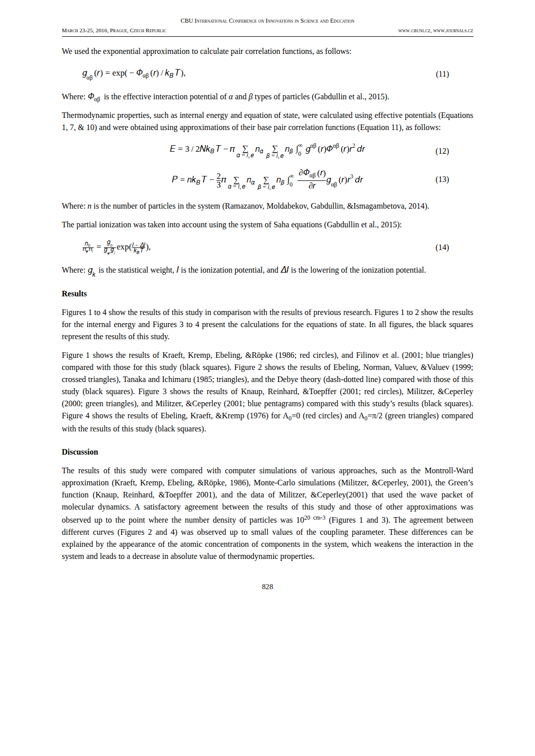CBU International Conference on Innovations in Science and Education
March 23-25, 2016, Prague, Czech Republic www.cbuni.cz, www.journals.cz
We used the exponential approximation to calculate pair correlation functions, as follows:
gαβ (r) = exp(− Φαβ (r) / kBT ), (11)
Where: Φαβ is the effective interaction potential of α and β types of particles (Gabdullin et al., 2015).
Thermodynamic properties, such as internal energy and equation of state, were calculated using effective potentials (Equations 1, 7, & 10) and were obtained using approximations of their base pair correlation functions (Equation 11), as follows:
E=3/2NkBT −π ∑ α=i,e nα ∑ β=i,e nβ ∫ 0 ∞ gαβ (r) Φαβ (r) r2 dr (12)
P=nkBT − 23 π ∑ α=i,e nα ∑ β=i,e nβ ∫ 0 ∞ ∂Φαβ(r) ∂r gαβ (r) r3 dr (13)
Where: n is the number of particles in the system (Ramazanov, Moldabekov, Gabdullin, &Ismagambetova, 2014).
The partial ionization was taken into account using the system of Saha equations (Gabdullin et al., 2015):
n0 neni = g0 gegi exp ( I−ΔI kBT ) , (14)
Where: gk is the statistical weight, I is the ionization potential, and ΔI is the lowering of the ionization potential.
Results
Figures 1 to 4 show the results of this study in comparison with the results of previous research. Figures 1 to 2 show the results for the internal energy and Figures 3 to 4 present the calculations for the equations of state. In all figures, the black squares represent the results of this study.
Figure 1 shows the results of Kraeft, Kremp, Ebeling, &Röpke (1986; red circles), and Filinov et al. (2001; blue triangles) compared with those for this study (black squares). Figure 2 shows the results of Ebeling, Norman, Valuev, &Valuev (1999; crossed triangles), Tanaka and Ichimaru (1985; triangles), and the Debye theory (dash-dotted line) compared with those of this study (black squares). Figure 3 shows the results of Knaup, Reinhard, &Toepffer (2001; red circles), Militzer, &Ceperley (2000; green triangles), and Militzer, &Ceperley (2001; blue pentagrams) compared with this study’s results (black squares). Figure 4 shows the results of Ebeling, Kraeft, &Kremp (1976) for A0=0 (red circles) and A0=π/2 (green triangles) compared with the results of this study (black squares).
Discussion
The results of this study were compared with computer simulations of various approaches, such as the Montroll-Ward approximation (Kraeft, Kremp, Ebeling, &Röpke, 1986), Monte-Carlo simulations (Militzer, &Ceperley, 2001), the Green’s function (Knaup, Reinhard, &Toepffer 2001), and the data of Militzer, &Ceperley(2001) that used the wave packet of molecular dynamics. A satisfactory agreement between the results of this study and those of other approximations was observed up to the point where the number density of particles was 1020 cm-3 (Figures 1 and 3). The agreement between different curves (Figures 2 and 4) was observed up to small values of the coupling parameter. These differences can be explained by the appearance of the atomic concentration of components in the system, which weakens the interaction in the system and leads to a decrease in absolute value of thermodynamic properties.
828